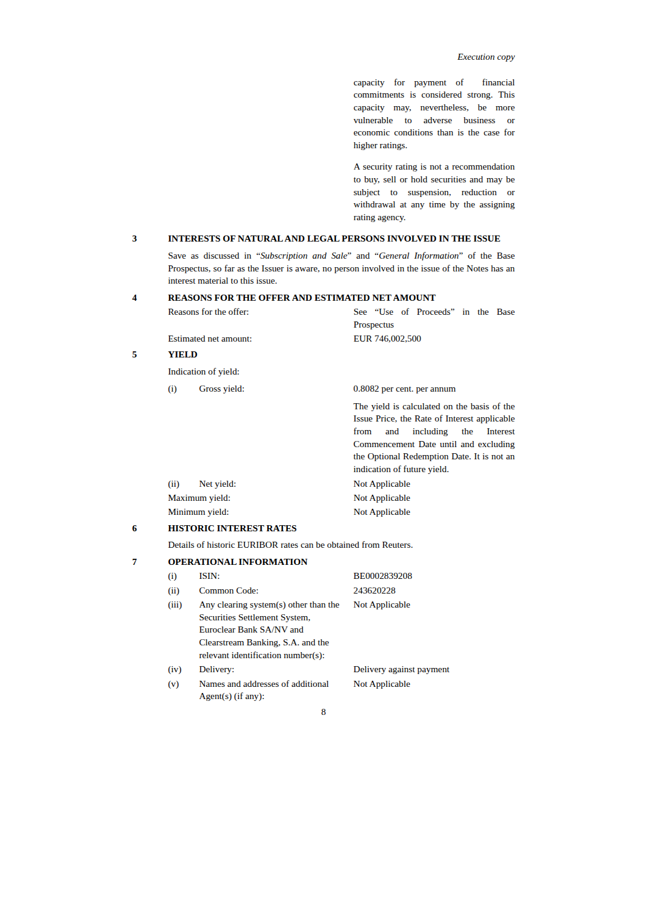Execution copy
capacity for payment of financial commitments is considered strong. This capacity may, nevertheless, be more vulnerable to adverse business or economic conditions than is the case for higher ratings.
A security rating is not a recommendation to buy, sell or hold securities and may be subject to suspension, reduction or withdrawal at any time by the assigning rating agency.
3
Interests of natural and legal persons involved in the issue
Save as discussed in “Subscription and Sale” and “General Information” of the Base Prospectus, so far as the Issuer is aware, no person involved in the issue of the Notes has an interest material to this issue.
4
Reasons for the offer and estimated net amount
Reasons for the offer:
See “Use of Proceeds” in the Base Prospectus
Estimated net amount:
EUR 746,002,500
5
Yield
Indication of yield:
(i)
Gross yield:
0.8082 per cent. per annum
The yield is calculated on the basis of the Issue Price, the Rate of Interest applicable from and including the Interest Commencement Date until and excluding the Optional Redemption Date. It is not an indication of future yield.
(ii)
Net yield:
Not Applicable
Maximum yield:
Not Applicable
Minimum yield:
Not Applicable
6
Historic interest rates
Details of historic EURIBOR rates can be obtained from Reuters.
7
Operational information
(i)
ISIN:
BE0002839208
(ii)
Common Code:
243620228
(iii)
Any clearing system(s) other than the Securities Settlement System, Euroclear Bank SA/NV and Clearstream Banking, S.A. and the relevant identification number(s):
Not Applicable
(iv)
Delivery:
Delivery against payment
(v)
Names and addresses of additional Agent(s) (if any):
Not Applicable
8